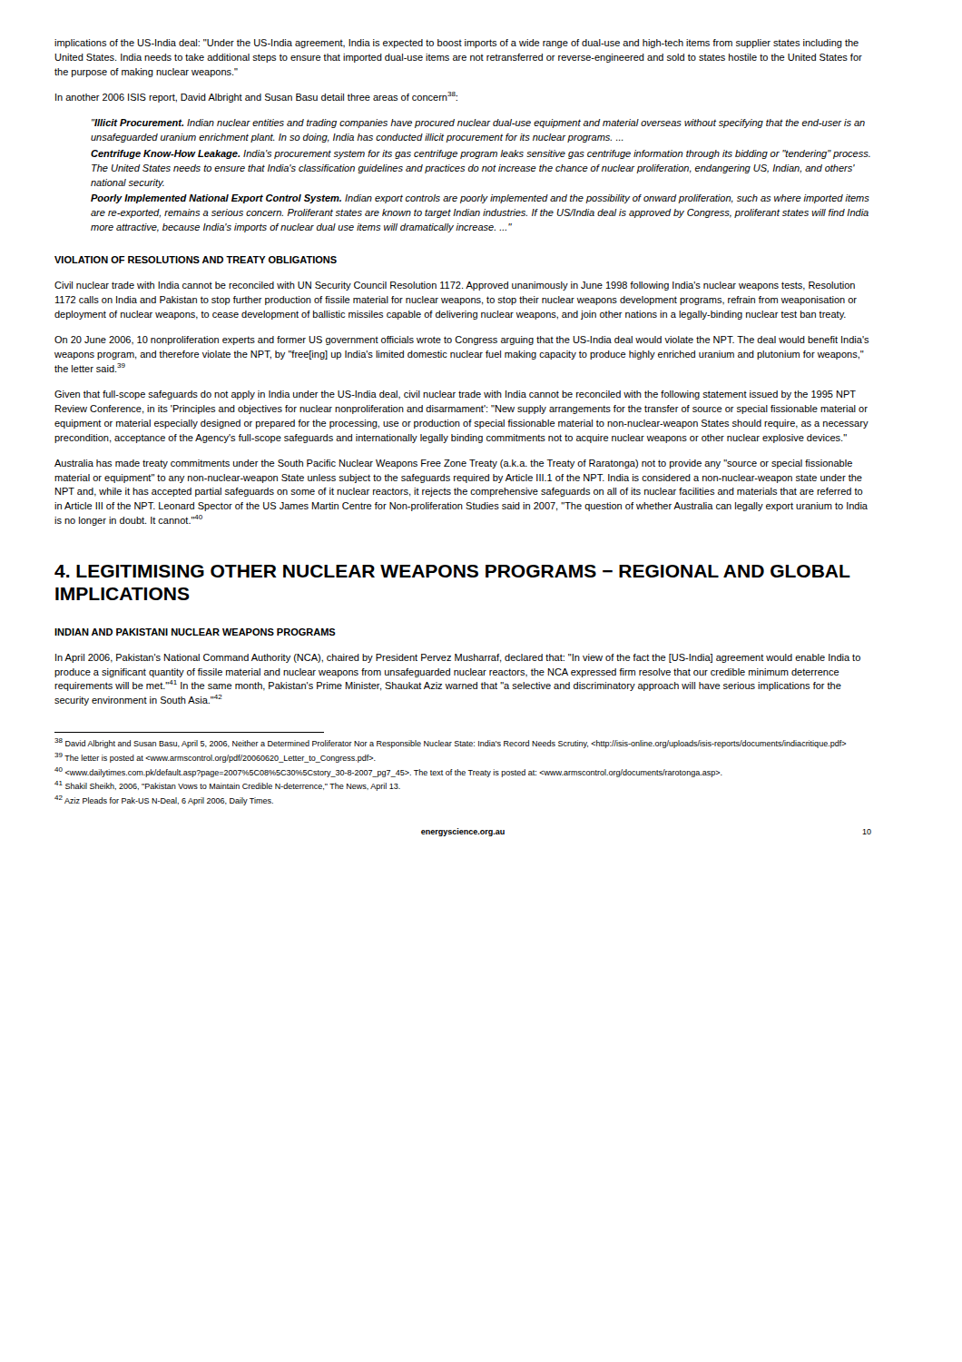implications of the US-India deal: "Under the US-India agreement, India is expected to boost imports of a wide range of dual-use and high-tech items from supplier states including the United States. India needs to take additional steps to ensure that imported dual-use items are not retransferred or reverse-engineered and sold to states hostile to the United States for the purpose of making nuclear weapons."
In another 2006 ISIS report, David Albright and Susan Basu detail three areas of concern38:
"Illicit Procurement. Indian nuclear entities and trading companies have procured nuclear dual-use equipment and material overseas without specifying that the end-user is an unsafeguarded uranium enrichment plant. In so doing, India has conducted illicit procurement for its nuclear programs. ...
Centrifuge Know-How Leakage. India's procurement system for its gas centrifuge program leaks sensitive gas centrifuge information through its bidding or "tendering" process. The United States needs to ensure that India's classification guidelines and practices do not increase the chance of nuclear proliferation, endangering US, Indian, and others' national security.
Poorly Implemented National Export Control System. Indian export controls are poorly implemented and the possibility of onward proliferation, such as where imported items are re-exported, remains a serious concern. Proliferant states are known to target Indian industries. If the US/India deal is approved by Congress, proliferant states will find India more attractive, because India's imports of nuclear dual use items will dramatically increase. ..."
Violation of Resolutions and Treaty Obligations
Civil nuclear trade with India cannot be reconciled with UN Security Council Resolution 1172. Approved unanimously in June 1998 following India's nuclear weapons tests, Resolution 1172 calls on India and Pakistan to stop further production of fissile material for nuclear weapons, to stop their nuclear weapons development programs, refrain from weaponisation or deployment of nuclear weapons, to cease development of ballistic missiles capable of delivering nuclear weapons, and join other nations in a legally-binding nuclear test ban treaty.
On 20 June 2006, 10 nonproliferation experts and former US government officials wrote to Congress arguing that the US-India deal would violate the NPT. The deal would benefit India's weapons program, and therefore violate the NPT, by "free[ing] up India's limited domestic nuclear fuel making capacity to produce highly enriched uranium and plutonium for weapons," the letter said.39
Given that full-scope safeguards do not apply in India under the US-India deal, civil nuclear trade with India cannot be reconciled with the following statement issued by the 1995 NPT Review Conference, in its 'Principles and objectives for nuclear nonproliferation and disarmament': "New supply arrangements for the transfer of source or special fissionable material or equipment or material especially designed or prepared for the processing, use or production of special fissionable material to non-nuclear-weapon States should require, as a necessary precondition, acceptance of the Agency's full-scope safeguards and internationally legally binding commitments not to acquire nuclear weapons or other nuclear explosive devices."
Australia has made treaty commitments under the South Pacific Nuclear Weapons Free Zone Treaty (a.k.a. the Treaty of Raratonga) not to provide any "source or special fissionable material or equipment" to any non-nuclear-weapon State unless subject to the safeguards required by Article III.1 of the NPT. India is considered a non-nuclear-weapon state under the NPT and, while it has accepted partial safeguards on some of it nuclear reactors, it rejects the comprehensive safeguards on all of its nuclear facilities and materials that are referred to in Article III of the NPT. Leonard Spector of the US James Martin Centre for Non-proliferation Studies said in 2007, "The question of whether Australia can legally export uranium to India is no longer in doubt. It cannot."40
4. LEGITIMISING OTHER NUCLEAR WEAPONS PROGRAMS − REGIONAL AND GLOBAL IMPLICATIONS
Indian and Pakistani Nuclear Weapons Programs
In April 2006, Pakistan's National Command Authority (NCA), chaired by President Pervez Musharraf, declared that: "In view of the fact the [US-India] agreement would enable India to produce a significant quantity of fissile material and nuclear weapons from unsafeguarded nuclear reactors, the NCA expressed firm resolve that our credible minimum deterrence requirements will be met."41 In the same month, Pakistan's Prime Minister, Shaukat Aziz warned that "a selective and discriminatory approach will have serious implications for the security environment in South Asia."42
38 David Albright and Susan Basu, April 5, 2006, Neither a Determined Proliferator Nor a Responsible Nuclear State: India's Record Needs Scrutiny, <http://isis-online.org/uploads/isis-reports/documents/indiacritique.pdf>
39 The letter is posted at <www.armscontrol.org/pdf/20060620_Letter_to_Congress.pdf>.
40 <www.dailytimes.com.pk/default.asp?page=2007%5C08%5C30%5Cstory_30-8-2007_pg7_45>. The text of the Treaty is posted at: <www.armscontrol.org/documents/rarotonga.asp>.
41 Shakil Sheikh, 2006, "Pakistan Vows to Maintain Credible N-deterrence," The News, April 13.
42 Aziz Pleads for Pak-US N-Deal, 6 April 2006, Daily Times.
energyscience.org.au 10